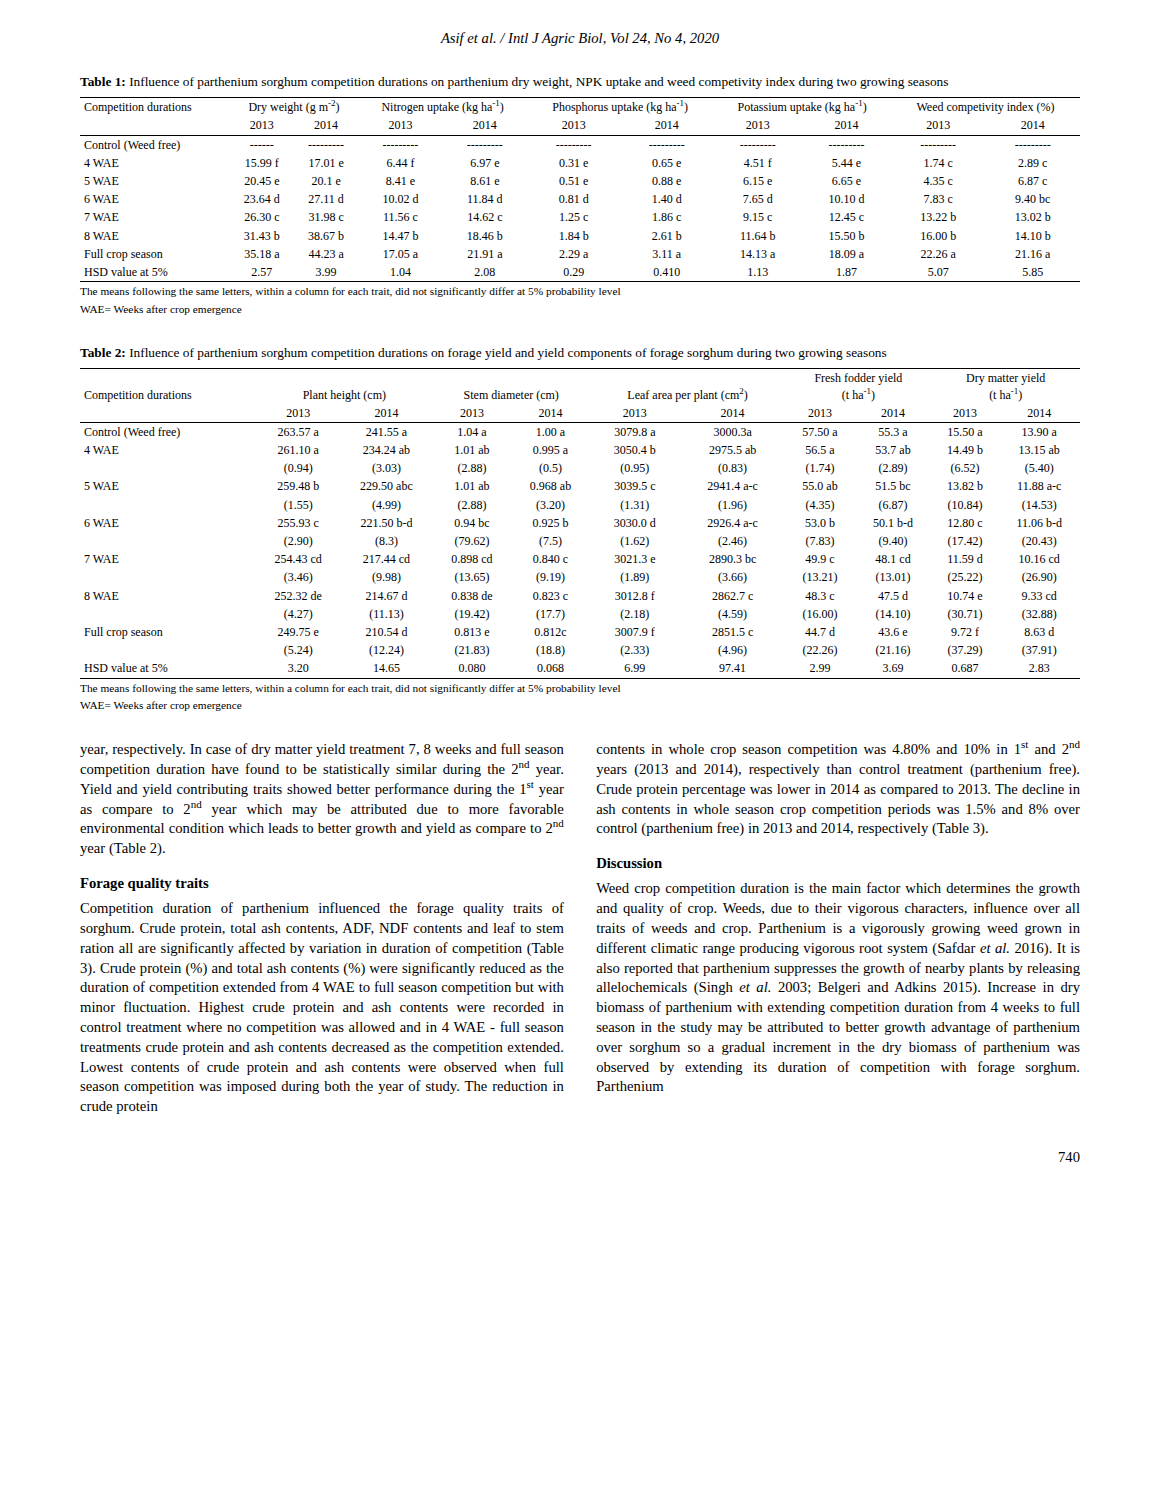Asif et al. / Intl J Agric Biol, Vol 24, No 4, 2020
Table 1: Influence of parthenium sorghum competition durations on parthenium dry weight, NPK uptake and weed competivity index during two growing seasons
| Competition durations | Dry weight (g m -2 ) | Nitrogen uptake (kg ha -1 ) | Phosphorus uptake (kg ha -1 ) | Potassium uptake (kg ha -1 ) | Weed competivity index (%) |
| --- | --- | --- | --- | --- | --- |
| | 2013 | 2014 | 2013 | 2014 | 2013 | 2014 | 2013 | 2014 | 2013 | 2014 |
| Control (Weed free) | ------ | --------- | --------- | --------- | --------- | --------- | --------- | --------- | --------- | --------- |
| 4 WAE | 15.99 f | 17.01 e | 6.44 f | 6.97 e | 0.31 e | 0.65 e | 4.51 f | 5.44 e | 1.74 c | 2.89 c |
| 5 WAE | 20.45 e | 20.1 e | 8.41 e | 8.61 e | 0.51 e | 0.88 e | 6.15 e | 6.65 e | 4.35 c | 6.87 c |
| 6 WAE | 23.64 d | 27.11 d | 10.02 d | 11.84 d | 0.81 d | 1.40 d | 7.65 d | 10.10 d | 7.83 c | 9.40 bc |
| 7 WAE | 26.30 c | 31.98 c | 11.56 c | 14.62 c | 1.25 c | 1.86 c | 9.15 c | 12.45 c | 13.22 b | 13.02 b |
| 8 WAE | 31.43 b | 38.67 b | 14.47 b | 18.46 b | 1.84 b | 2.61 b | 11.64 b | 15.50 b | 16.00 b | 14.10 b |
| Full crop season | 35.18 a | 44.23 a | 17.05 a | 21.91 a | 2.29 a | 3.11 a | 14.13 a | 18.09 a | 22.26 a | 21.16 a |
| HSD value at 5% | 2.57 | 3.99 | 1.04 | 2.08 | 0.29 | 0.410 | 1.13 | 1.87 | 5.07 | 5.85 |
The means following the same letters, within a column for each trait, did not significantly differ at 5% probability level
WAE= Weeks after crop emergence
Table 2: Influence of parthenium sorghum competition durations on forage yield and yield components of forage sorghum during two growing seasons
| Competition durations | Plant height (cm) | Stem diameter (cm) | Leaf area per plant (cm 2 ) | Fresh fodder yield (t ha -1 ) | Dry matter yield (t ha -1 ) |
| --- | --- | --- | --- | --- | --- |
| | 2013 | 2014 | 2013 | 2014 | 2013 | 2014 | 2013 | 2014 | 2013 | 2014 |
| Control (Weed free) | 263.57 a | 241.55 a | 1.04 a | 1.00 a | 3079.8 a | 3000.3a | 57.50 a | 55.3 a | 15.50 a | 13.90 a |
| 4 WAE | 261.10 a | 234.24 ab | 1.01 ab | 0.995 a | 3050.4 b | 2975.5 ab | 56.5 a | 53.7 ab | 14.49 b | 13.15 ab |
| | (0.94) | (3.03) | (2.88) | (0.5) | (0.95) | (0.83) | (1.74) | (2.89) | (6.52) | (5.40) |
| 5 WAE | 259.48 b | 229.50 abc | 1.01 ab | 0.968 ab | 3039.5 c | 2941.4 a-c | 55.0 ab | 51.5 bc | 13.82 b | 11.88 a-c |
| | (1.55) | (4.99) | (2.88) | (3.20) | (1.31) | (1.96) | (4.35) | (6.87) | (10.84) | (14.53) |
| 6 WAE | 255.93 c | 221.50 b-d | 0.94 bc | 0.925 b | 3030.0 d | 2926.4 a-c | 53.0 b | 50.1 b-d | 12.80 c | 11.06 b-d |
| | (2.90) | (8.3) | (79.62) | (7.5) | (1.62) | (2.46) | (7.83) | (9.40) | (17.42) | (20.43) |
| 7 WAE | 254.43 cd | 217.44 cd | 0.898 cd | 0.840 c | 3021.3 e | 2890.3 bc | 49.9 c | 48.1 cd | 11.59 d | 10.16 cd |
| | (3.46) | (9.98) | (13.65) | (9.19) | (1.89) | (3.66) | (13.21) | (13.01) | (25.22) | (26.90) |
| 8 WAE | 252.32 de | 214.67 d | 0.838 de | 0.823 c | 3012.8 f | 2862.7 c | 48.3 c | 47.5 d | 10.74 e | 9.33 cd |
| | (4.27) | (11.13) | (19.42) | (17.7) | (2.18) | (4.59) | (16.00) | (14.10) | (30.71) | (32.88) |
| Full crop season | 249.75 e | 210.54 d | 0.813 e | 0.812c | 3007.9 f | 2851.5 c | 44.7 d | 43.6 e | 9.72 f | 8.63 d |
| | (5.24) | (12.24) | (21.83) | (18.8) | (2.33) | (4.96) | (22.26) | (21.16) | (37.29) | (37.91) |
| HSD value at 5% | 3.20 | 14.65 | 0.080 | 0.068 | 6.99 | 97.41 | 2.99 | 3.69 | 0.687 | 2.83 |
The means following the same letters, within a column for each trait, did not significantly differ at 5% probability level
WAE= Weeks after crop emergence
year, respectively. In case of dry matter yield treatment 7, 8 weeks and full season competition duration have found to be statistically similar during the 2nd year. Yield and yield contributing traits showed better performance during the 1st year as compare to 2nd year which may be attributed due to more favorable environmental condition which leads to better growth and yield as compare to 2nd year (Table 2).
Forage quality traits
Competition duration of parthenium influenced the forage quality traits of sorghum. Crude protein, total ash contents, ADF, NDF contents and leaf to stem ration all are significantly affected by variation in duration of competition (Table 3). Crude protein (%) and total ash contents (%) were significantly reduced as the duration of competition extended from 4 WAE to full season competition but with minor fluctuation. Highest crude protein and ash contents were recorded in control treatment where no competition was allowed and in 4 WAE - full season treatments crude protein and ash contents decreased as the competition extended. Lowest contents of crude protein and ash contents were observed when full season competition was imposed during both the year of study. The reduction in crude protein
contents in whole crop season competition was 4.80% and 10% in 1st and 2nd years (2013 and 2014), respectively than control treatment (parthenium free). Crude protein percentage was lower in 2014 as compared to 2013. The decline in ash contents in whole season crop competition periods was 1.5% and 8% over control (parthenium free) in 2013 and 2014, respectively (Table 3).
Discussion
Weed crop competition duration is the main factor which determines the growth and quality of crop. Weeds, due to their vigorous characters, influence over all traits of weeds and crop. Parthenium is a vigorously growing weed grown in different climatic range producing vigorous root system (Safdar et al. 2016). It is also reported that parthenium suppresses the growth of nearby plants by releasing allelochemicals (Singh et al. 2003; Belgeri and Adkins 2015). Increase in dry biomass of parthenium with extending competition duration from 4 weeks to full season in the study may be attributed to better growth advantage of parthenium over sorghum so a gradual increment in the dry biomass of parthenium was observed by extending its duration of competition with forage sorghum. Parthenium
740